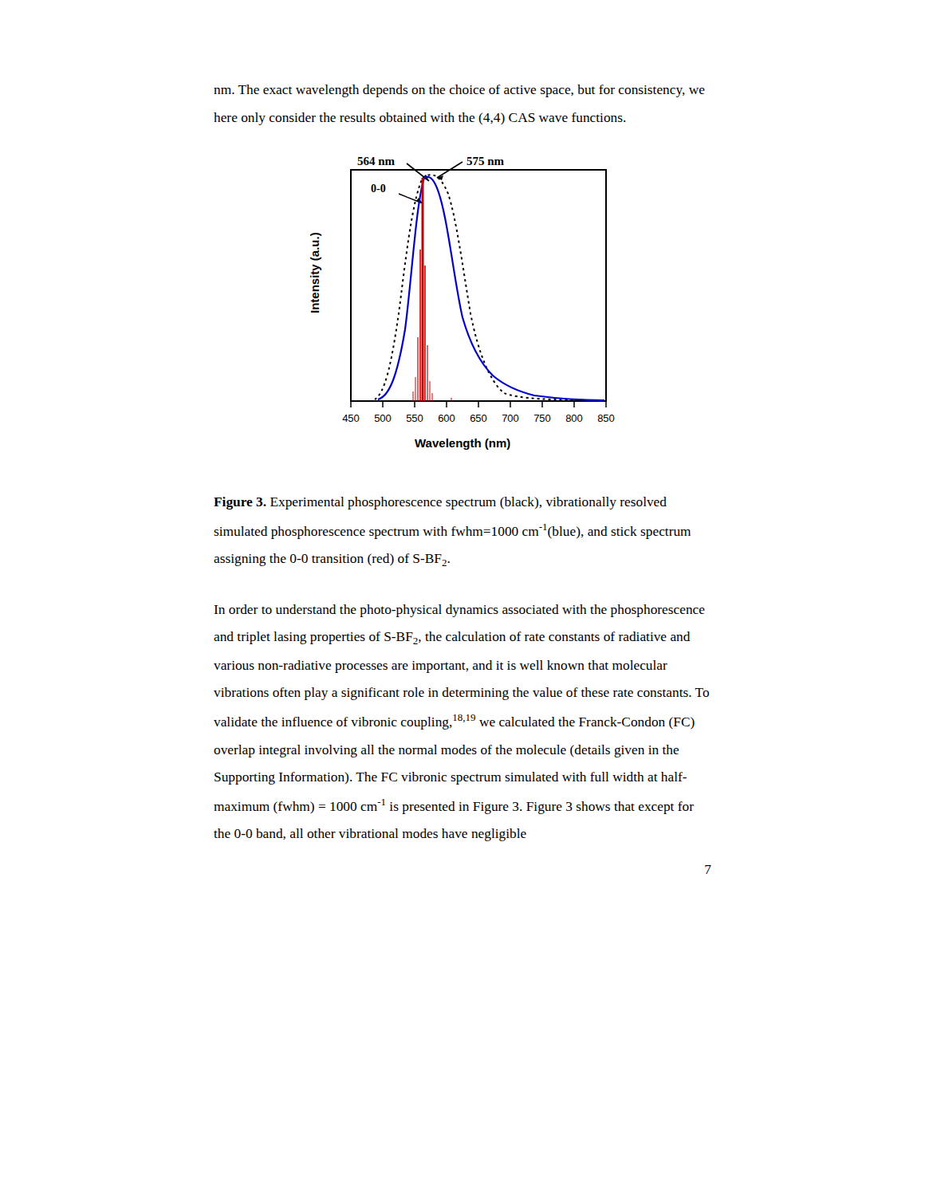nm. The exact wavelength depends on the choice of active space, but for consistency, we here only consider the results obtained with the (4,4) CAS wave functions.
564 nm 575 nm 0-0 Intensity (a.u.) Wavelength (nm) 450 500 550 600 650 700 750 800 850
Figure 3. Experimental phosphorescence spectrum (black), vibrationally resolved simulated phosphorescence spectrum with fwhm=1000 cm-1(blue), and stick spectrum assigning the 0-0 transition (red) of S-BF2.
In order to understand the photo-physical dynamics associated with the phosphorescence and triplet lasing properties of S-BF2, the calculation of rate constants of radiative and various non-radiative processes are important, and it is well known that molecular vibrations often play a significant role in determining the value of these rate constants. To validate the influence of vibronic coupling,18,19 we calculated the Franck-Condon (FC) overlap integral involving all the normal modes of the molecule (details given in the Supporting Information). The FC vibronic spectrum simulated with full width at half-maximum (fwhm) = 1000 cm-1 is presented in Figure 3. Figure 3 shows that except for the 0-0 band, all other vibrational modes have negligible
7